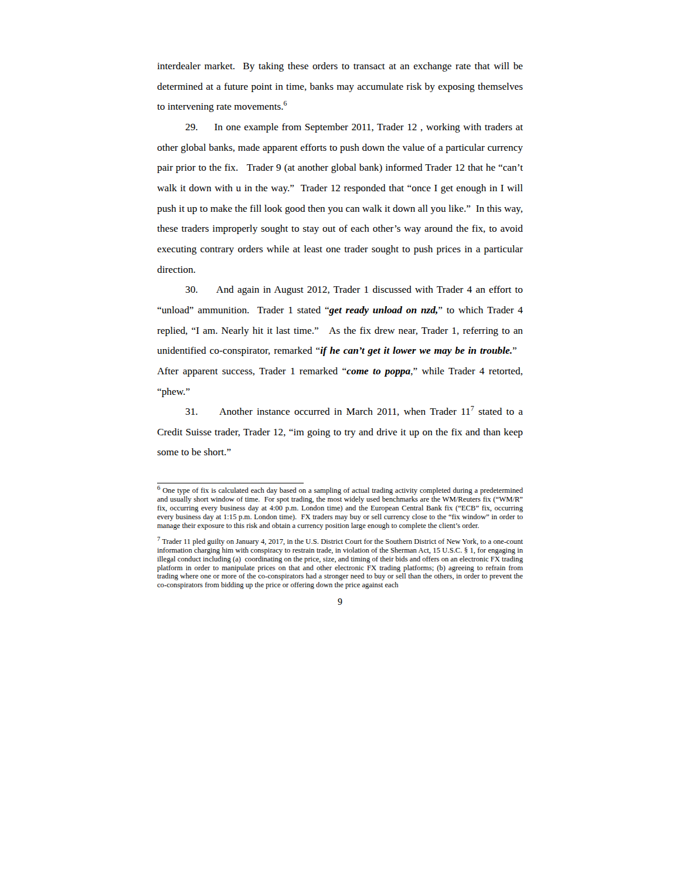interdealer market. By taking these orders to transact at an exchange rate that will be determined at a future point in time, banks may accumulate risk by exposing themselves to intervening rate movements.6
29. In one example from September 2011, Trader 12 , working with traders at other global banks, made apparent efforts to push down the value of a particular currency pair prior to the fix. Trader 9 (at another global bank) informed Trader 12 that he “can’t walk it down with u in the way.” Trader 12 responded that “once I get enough in I will push it up to make the fill look good then you can walk it down all you like.” In this way, these traders improperly sought to stay out of each other’s way around the fix, to avoid executing contrary orders while at least one trader sought to push prices in a particular direction.
30. And again in August 2012, Trader 1 discussed with Trader 4 an effort to “unload” ammunition. Trader 1 stated “get ready unload on nzd,” to which Trader 4 replied, “I am. Nearly hit it last time.” As the fix drew near, Trader 1, referring to an unidentified co-conspirator, remarked “if he can’t get it lower we may be in trouble.” After apparent success, Trader 1 remarked “come to poppa,” while Trader 4 retorted, “phew.”
31. Another instance occurred in March 2011, when Trader 117 stated to a Credit Suisse trader, Trader 12, “im going to try and drive it up on the fix and than keep some to be short.”
6 One type of fix is calculated each day based on a sampling of actual trading activity completed during a predetermined and usually short window of time. For spot trading, the most widely used benchmarks are the WM/Reuters fix (“WM/R” fix, occurring every business day at 4:00 p.m. London time) and the European Central Bank fix (“ECB” fix, occurring every business day at 1:15 p.m. London time). FX traders may buy or sell currency close to the “fix window” in order to manage their exposure to this risk and obtain a currency position large enough to complete the client’s order.
7 Trader 11 pled guilty on January 4, 2017, in the U.S. District Court for the Southern District of New York, to a one-count information charging him with conspiracy to restrain trade, in violation of the Sherman Act, 15 U.S.C. § 1, for engaging in illegal conduct including (a) coordinating on the price, size, and timing of their bids and offers on an electronic FX trading platform in order to manipulate prices on that and other electronic FX trading platforms; (b) agreeing to refrain from trading where one or more of the co-conspirators had a stronger need to buy or sell than the others, in order to prevent the co-conspirators from bidding up the price or offering down the price against each
9